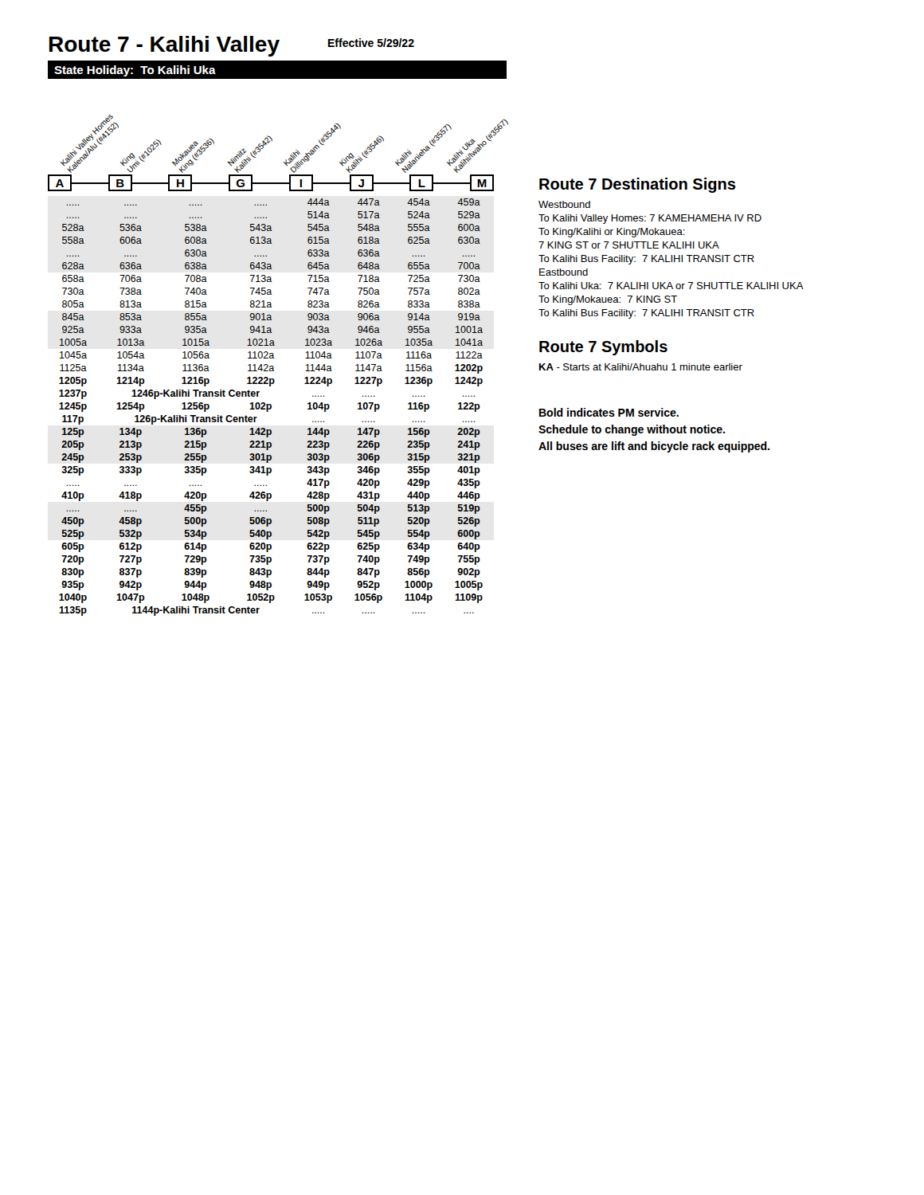Route 7 - Kalihi Valley
Effective 5/29/22
State Holiday: To Kalihi Uka
Kalihi Valley Homes
Kalena/Alu (#4152)
King
Umi (#1025)
Mokauea
King (#3536)
Nimitz
Kalihi (#3542)
Kalihi
Dillingham (#3544)
King
Kalihi (#3546)
Kalihi
Nalanieha (#3557)
Kalihi Uka
Kalihi/Iwaho (#3567)
A
B
H
G
I
J
L
M
| ..... | ..... | ..... | ..... | 444a | 447a | 454a | 459a |
| ..... | ..... | ..... | ..... | 514a | 517a | 524a | 529a |
| 528a | 536a | 538a | 543a | 545a | 548a | 555a | 600a |
| 558a | 606a | 608a | 613a | 615a | 618a | 625a | 630a |
| ..... | ..... | 630a | ..... | 633a | 636a | ..... | ..... |
| 628a | 636a | 638a | 643a | 645a | 648a | 655a | 700a |
| 658a | 706a | 708a | 713a | 715a | 718a | 725a | 730a |
| 730a | 738a | 740a | 745a | 747a | 750a | 757a | 802a |
| 805a | 813a | 815a | 821a | 823a | 826a | 833a | 838a |
| 845a | 853a | 855a | 901a | 903a | 906a | 914a | 919a |
| 925a | 933a | 935a | 941a | 943a | 946a | 955a | 1001a |
| 1005a | 1013a | 1015a | 1021a | 1023a | 1026a | 1035a | 1041a |
| 1045a | 1054a | 1056a | 1102a | 1104a | 1107a | 1116a | 1122a |
| 1125a | 1134a | 1136a | 1142a | 1144a | 1147a | 1156a | 1202p |
| 1205p | 1214p | 1216p | 1222p | 1224p | 1227p | 1236p | 1242p |
| 1237p | 1246p-Kalihi Transit Center | ..... | ..... | ..... | ..... |
| 1245p | 1254p | 1256p | 102p | 104p | 107p | 116p | 122p |
| 117p | 126p-Kalihi Transit Center | ..... | ..... | ..... | ..... |
| 125p | 134p | 136p | 142p | 144p | 147p | 156p | 202p |
| 205p | 213p | 215p | 221p | 223p | 226p | 235p | 241p |
| 245p | 253p | 255p | 301p | 303p | 306p | 315p | 321p |
| 325p | 333p | 335p | 341p | 343p | 346p | 355p | 401p |
| ..... | ..... | ..... | ..... | 417p | 420p | 429p | 435p |
| 410p | 418p | 420p | 426p | 428p | 431p | 440p | 446p |
| ..... | ..... | 455p | ..... | 500p | 504p | 513p | 519p |
| 450p | 458p | 500p | 506p | 508p | 511p | 520p | 526p |
| 525p | 532p | 534p | 540p | 542p | 545p | 554p | 600p |
| 605p | 612p | 614p | 620p | 622p | 625p | 634p | 640p |
| 720p | 727p | 729p | 735p | 737p | 740p | 749p | 755p |
| 830p | 837p | 839p | 843p | 844p | 847p | 856p | 902p |
| 935p | 942p | 944p | 948p | 949p | 952p | 1000p | 1005p |
| 1040p | 1047p | 1048p | 1052p | 1053p | 1056p | 1104p | 1109p |
| 1135p | 1144p-Kalihi Transit Center | ..... | ..... | ..... | .... |
Route 7 Destination Signs
Westbound
To Kalihi Valley Homes: 7 KAMEHAMEHA IV RD
To King/Kalihi or King/Mokauea:
7 KING ST or 7 SHUTTLE KALIHI UKA
To Kalihi Bus Facility: 7 KALIHI TRANSIT CTR
Eastbound
To Kalihi Uka: 7 KALIHI UKA or 7 SHUTTLE KALIHI UKA
To King/Mokauea: 7 KING ST
To Kalihi Bus Facility: 7 KALIHI TRANSIT CTR
Route 7 Symbols
KA - Starts at Kalihi/Ahuahu 1 minute earlier
Bold indicates PM service.
Schedule to change without notice.
All buses are lift and bicycle rack equipped.